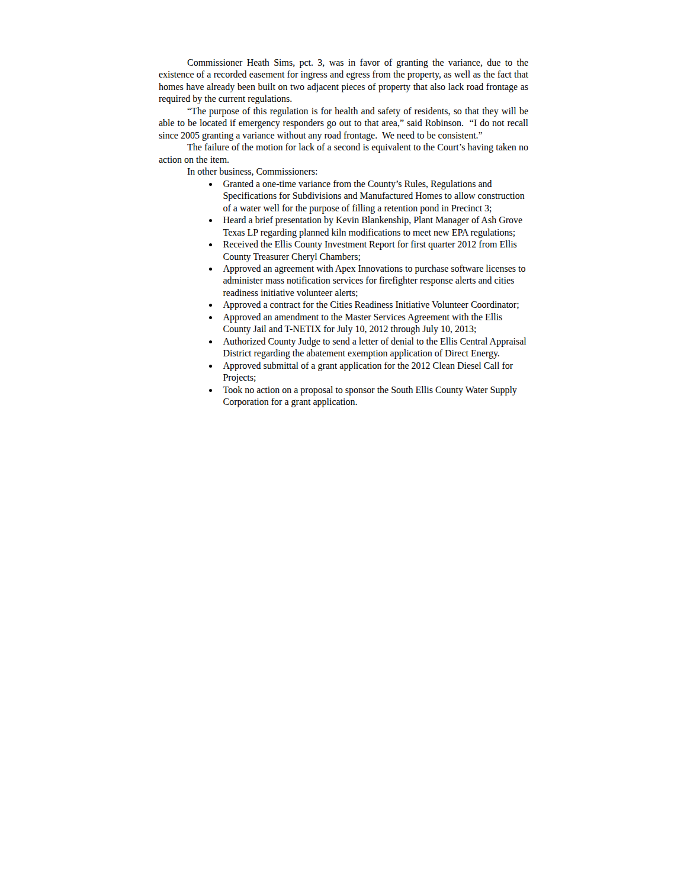Commissioner Heath Sims, pct. 3, was in favor of granting the variance, due to the existence of a recorded easement for ingress and egress from the property, as well as the fact that homes have already been built on two adjacent pieces of property that also lack road frontage as required by the current regulations.
“The purpose of this regulation is for health and safety of residents, so that they will be able to be located if emergency responders go out to that area,” said Robinson. “I do not recall since 2005 granting a variance without any road frontage. We need to be consistent.”
The failure of the motion for lack of a second is equivalent to the Court’s having taken no action on the item.
In other business, Commissioners:
Granted a one-time variance from the County’s Rules, Regulations and Specifications for Subdivisions and Manufactured Homes to allow construction of a water well for the purpose of filling a retention pond in Precinct 3;
Heard a brief presentation by Kevin Blankenship, Plant Manager of Ash Grove Texas LP regarding planned kiln modifications to meet new EPA regulations;
Received the Ellis County Investment Report for first quarter 2012 from Ellis County Treasurer Cheryl Chambers;
Approved an agreement with Apex Innovations to purchase software licenses to administer mass notification services for firefighter response alerts and cities readiness initiative volunteer alerts;
Approved a contract for the Cities Readiness Initiative Volunteer Coordinator;
Approved an amendment to the Master Services Agreement with the Ellis County Jail and T-NETIX for July 10, 2012 through July 10, 2013;
Authorized County Judge to send a letter of denial to the Ellis Central Appraisal District regarding the abatement exemption application of Direct Energy.
Approved submittal of a grant application for the 2012 Clean Diesel Call for Projects;
Took no action on a proposal to sponsor the South Ellis County Water Supply Corporation for a grant application.